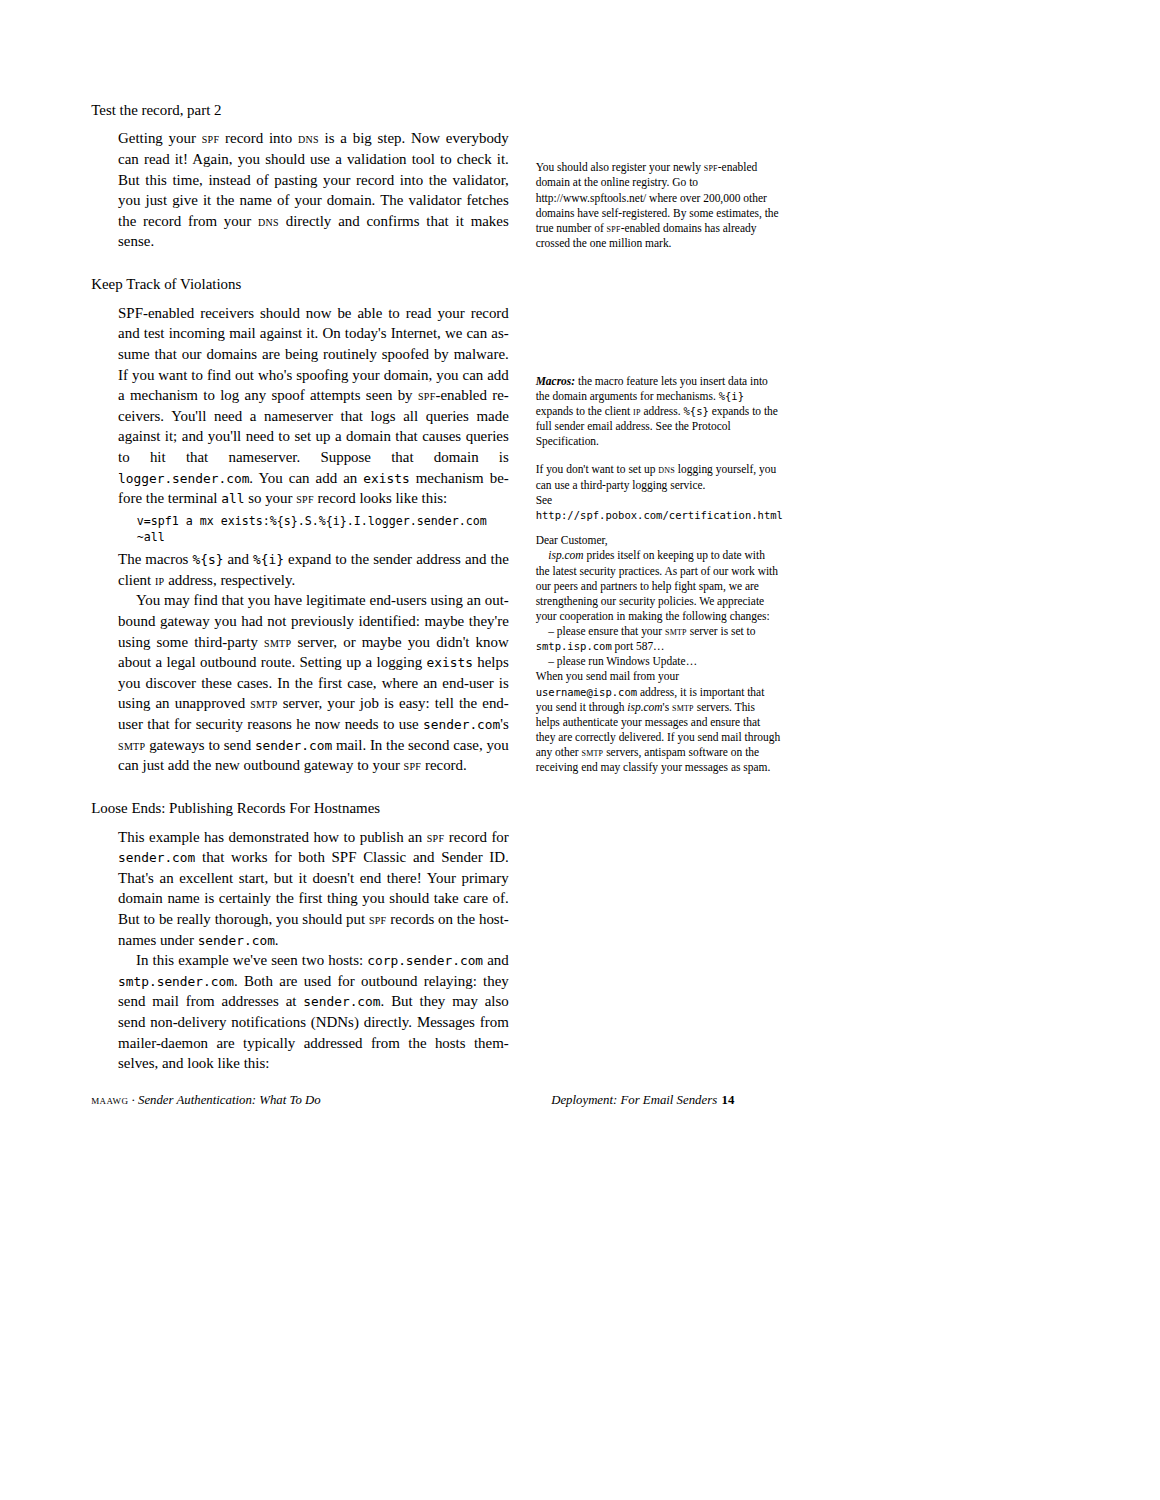Test the record, part 2
Getting your spf record into dns is a big step. Now everybody can read it! Again, you should use a validation tool to check it. But this time, instead of pasting your record into the validator, you just give it the name of your domain. The validator fetches the record from your dns directly and confirms that it makes sense.
Keep Track of Violations
SPF-enabled receivers should now be able to read your record and test incoming mail against it. On today's Internet, we can assume that our domains are being routinely spoofed by malware. If you want to find out who's spoofing your domain, you can add a mechanism to log any spoof attempts seen by spf-enabled receivers. You'll need a nameserver that logs all queries made against it; and you'll need to set up a domain that causes queries to hit that nameserver. Suppose that domain is logger.sender.com. You can add an exists mechanism before the terminal all so your spf record looks like this:
v=spf1 a mx exists:%{s}.S.%{i}.I.logger.sender.com ~all
The macros %{s} and %{i} expand to the sender address and the client ip address, respectively.
You may find that you have legitimate end-users using an outbound gateway you had not previously identified: maybe they're using some third-party smtp server, or maybe you didn't know about a legal outbound route. Setting up a logging exists helps you discover these cases. In the first case, where an end-user is using an unapproved smtp server, your job is easy: tell the end-user that for security reasons he now needs to use sender.com's smtp gateways to send sender.com mail. In the second case, you can just add the new outbound gateway to your spf record.
Loose Ends: Publishing Records For Hostnames
This example has demonstrated how to publish an spf record for sender.com that works for both SPF Classic and Sender ID. That's an excellent start, but it doesn't end there! Your primary domain name is certainly the first thing you should take care of. But to be really thorough, you should put spf records on the hostnames under sender.com.
In this example we've seen two hosts: corp.sender.com and smtp.sender.com. Both are used for outbound relaying: they send mail from addresses at sender.com. But they may also send non-delivery notifications (NDNs) directly. Messages from mailer-daemon are typically addressed from the hosts themselves, and look like this:
You should also register your newly spf-enabled domain at the online registry. Go to http://www.spftools.net/ where over 200,000 other domains have self-registered. By some estimates, the true number of spf-enabled domains has already crossed the one million mark.
Macros: the macro feature lets you insert data into the domain arguments for mechanisms. %{i} expands to the client ip address. %{s} expands to the full sender email address. See the Protocol Specification.
If you don't want to set up dns logging yourself, you can use a third-party logging service.
See http://spf.pobox.com/certification.html
Dear Customer,
isp.com prides itself on keeping up to date with the latest security practices. As part of our work with our peers and partners to help fight spam, we are strengthening our security policies. We appreciate your cooperation in making the following changes:
– please ensure that your smtp server is set to smtp.isp.com port 587…
– please run Windows Update…
When you send mail from your username@isp.com address, it is important that you send it through isp.com's smtp servers. This helps authenticate your messages and ensure that they are correctly delivered. If you send mail through any other smtp servers, antispam software on the receiving end may classify your messages as spam.
maawg · Sender Authentication: What To Do
Deployment: For Email Senders14